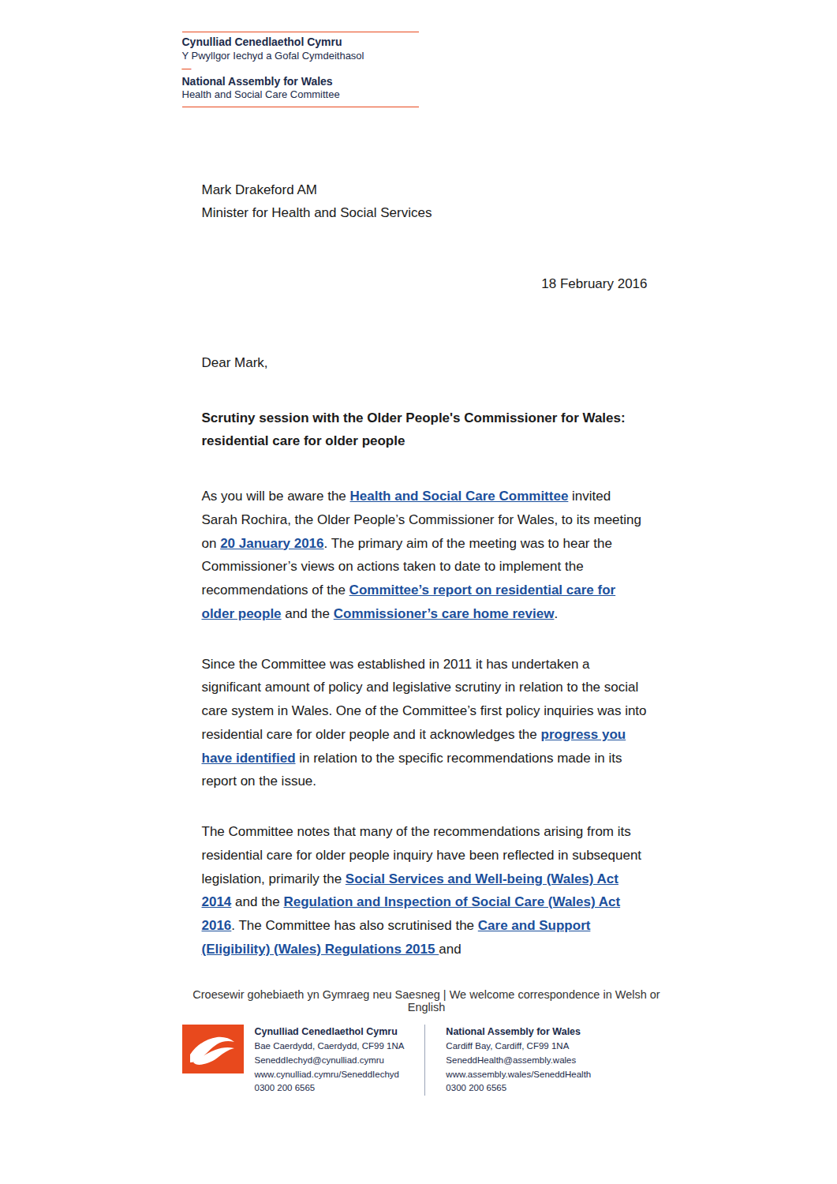Cynulliad Cenedlaethol Cymru
Y Pwyllgor Iechyd a Gofal Cymdeithasol
—
National Assembly for Wales
Health and Social Care Committee
Mark Drakeford AM
Minister for Health and Social Services
18 February 2016
Dear Mark,
Scrutiny session with the Older People's Commissioner for Wales: residential care for older people
As you will be aware the Health and Social Care Committee invited Sarah Rochira, the Older People’s Commissioner for Wales, to its meeting on 20 January 2016. The primary aim of the meeting was to hear the Commissioner’s views on actions taken to date to implement the recommendations of the Committee’s report on residential care for older people and the Commissioner’s care home review.
Since the Committee was established in 2011 it has undertaken a significant amount of policy and legislative scrutiny in relation to the social care system in Wales. One of the Committee’s first policy inquiries was into residential care for older people and it acknowledges the progress you have identified in relation to the specific recommendations made in its report on the issue.
The Committee notes that many of the recommendations arising from its residential care for older people inquiry have been reflected in subsequent legislation, primarily the Social Services and Well-being (Wales) Act 2014 and the Regulation and Inspection of Social Care (Wales) Act 2016. The Committee has also scrutinised the Care and Support (Eligibility) (Wales) Regulations 2015 and
Croesewir gohebiaeth yn Gymraeg neu Saesneg | We welcome correspondence in Welsh or English
Cynulliad Cenedlaethol Cymru
Bae Caerdydd, Caerdydd, CF99 1NA
SeneddIechyd@cynulliad.cymru
www.cynulliad.cymru/SeneddIechyd
0300 200 6565
National Assembly for Wales
Cardiff Bay, Cardiff, CF99 1NA
SeneddHealth@assembly.wales
www.assembly.wales/SeneddHealth
0300 200 6565